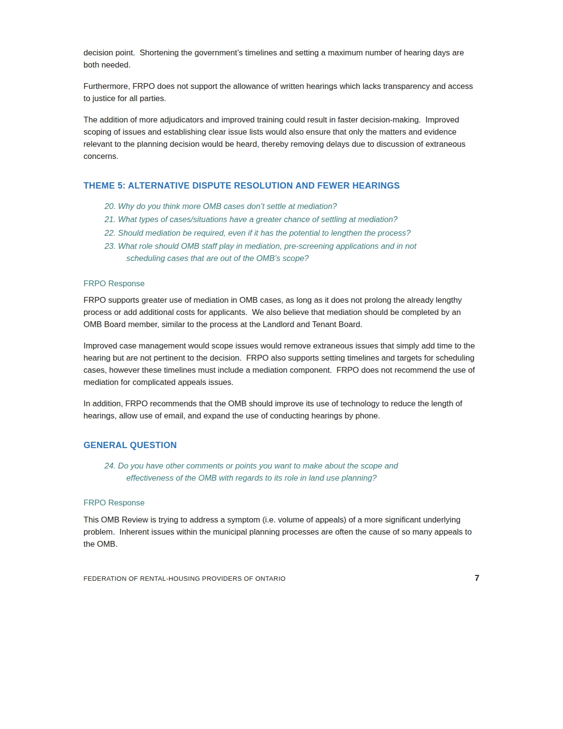decision point. Shortening the government’s timelines and setting a maximum number of hearing days are both needed.
Furthermore, FRPO does not support the allowance of written hearings which lacks transparency and access to justice for all parties.
The addition of more adjudicators and improved training could result in faster decision-making. Improved scoping of issues and establishing clear issue lists would also ensure that only the matters and evidence relevant to the planning decision would be heard, thereby removing delays due to discussion of extraneous concerns.
THEME 5: ALTERNATIVE DISPUTE RESOLUTION AND FEWER HEARINGS
20. Why do you think more OMB cases don’t settle at mediation?
21. What types of cases/situations have a greater chance of settling at mediation?
22. Should mediation be required, even if it has the potential to lengthen the process?
23. What role should OMB staff play in mediation, pre-screening applications and in not scheduling cases that are out of the OMB’s scope?
FRPO Response
FRPO supports greater use of mediation in OMB cases, as long as it does not prolong the already lengthy process or add additional costs for applicants. We also believe that mediation should be completed by an OMB Board member, similar to the process at the Landlord and Tenant Board.
Improved case management would scope issues would remove extraneous issues that simply add time to the hearing but are not pertinent to the decision. FRPO also supports setting timelines and targets for scheduling cases, however these timelines must include a mediation component. FRPO does not recommend the use of mediation for complicated appeals issues.
In addition, FRPO recommends that the OMB should improve its use of technology to reduce the length of hearings, allow use of email, and expand the use of conducting hearings by phone.
GENERAL QUESTION
24. Do you have other comments or points you want to make about the scope and effectiveness of the OMB with regards to its role in land use planning?
FRPO Response
This OMB Review is trying to address a symptom (i.e. volume of appeals) of a more significant underlying problem. Inherent issues within the municipal planning processes are often the cause of so many appeals to the OMB.
FEDERATION OF RENTAL-HOUSING PROVIDERS OF ONTARIO 7